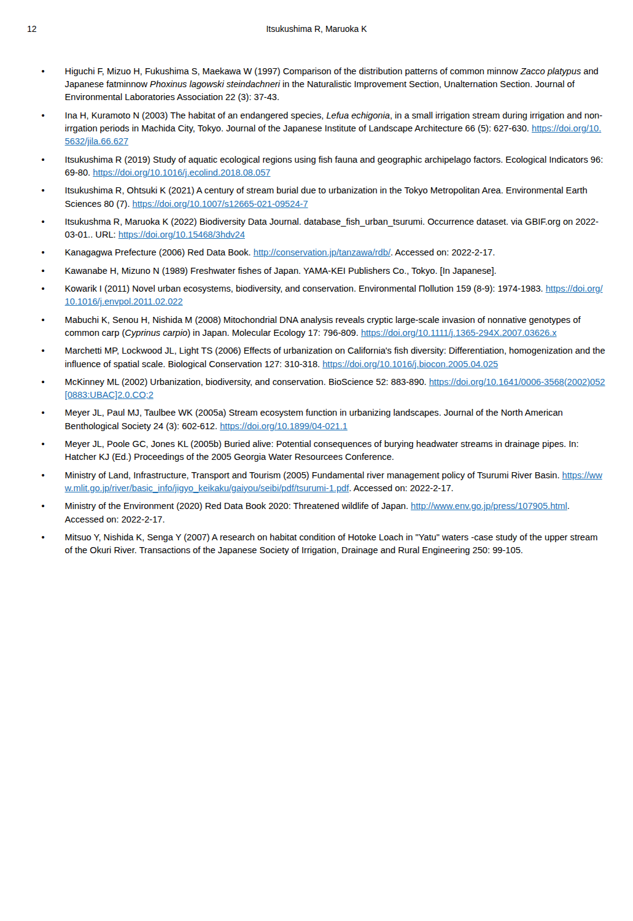12
Itsukushima R, Maruoka K
Higuchi F, Mizuo H, Fukushima S, Maekawa W (1997) Comparison of the distribution patterns of common minnow Zacco platypus and Japanese fatminnow Phoxinus lagowski steindachneri in the Naturalistic Improvement Section, Unalternation Section. Journal of Environmental Laboratories Association 22 (3): 37-43.
Ina H, Kuramoto N (2003) The habitat of an endangered species, Lefua echigonia, in a small irrigation stream during irrigation and non-irrgation periods in Machida City, Tokyo. Journal of the Japanese Institute of Landscape Architecture 66 (5): 627-630. https://doi.org/10.5632/jila.66.627
Itsukushima R (2019) Study of aquatic ecological regions using fish fauna and geographic archipelago factors. Ecological Indicators 96: 69-80. https://doi.org/10.1016/j.ecolind.2018.08.057
Itsukushima R, Ohtsuki K (2021) A century of stream burial due to urbanization in the Tokyo Metropolitan Area. Environmental Earth Sciences 80 (7). https://doi.org/10.1007/s12665-021-09524-7
Itsukushma R, Maruoka K (2022) Biodiversity Data Journal. database_fish_urban_tsurumi. Occurrence dataset. via GBIF.org on 2022-03-01.. URL: https://doi.org/10.15468/3hdv24
Kanagagwa Prefecture (2006) Red Data Book. http://conservation.jp/tanzawa/rdb/. Accessed on: 2022-2-17.
Kawanabe H, Mizuno N (1989) Freshwater fishes of Japan. YAMA-KEI Publishers Co., Tokyo. [In Japanese].
Kowarik I (2011) Novel urban ecosystems, biodiversity, and conservation. Environmental Пollution 159 (8-9): 1974-1983. https://doi.org/10.1016/j.envpol.2011.02.022
Mabuchi K, Senou H, Nishida M (2008) Mitochondrial DNA analysis reveals cryptic large-scale invasion of nonnative genotypes of common carp (Cyprinus carpio) in Japan. Molecular Ecology 17: 796-809. https://doi.org/10.1111/j.1365-294X.2007.03626.x
Marchetti MP, Lockwood JL, Light TS (2006) Effects of urbanization on California's fish diversity: Differentiation, homogenization and the influence of spatial scale. Biological Conservation 127: 310-318. https://doi.org/10.1016/j.biocon.2005.04.025
McKinney ML (2002) Urbanization, biodiversity, and conservation. BioScience 52: 883-890. https://doi.org/10.1641/0006-3568(2002)052[0883:UBAC]2.0.CO;2
Meyer JL, Paul MJ, Taulbee WK (2005a) Stream ecosystem function in urbanizing landscapes. Journal of the North American Benthological Society 24 (3): 602-612. https://doi.org/10.1899/04-021.1
Meyer JL, Poole GC, Jones KL (2005b) Buried alive: Potential consequences of burying headwater streams in drainage pipes. In: Hatcher KJ (Ed.) Proceedings of the 2005 Georgia Water Resourcees Conference.
Ministry of Land, Infrastructure, Transport and Tourism (2005) Fundamental river management policy of Tsurumi River Basin. https://www.mlit.go.jp/river/basic_info/jigyo_keikaku/gaiyou/seibi/pdf/tsurumi-1.pdf. Accessed on: 2022-2-17.
Ministry of the Environment (2020) Red Data Book 2020: Threatened wildlife of Japan. http://www.env.go.jp/press/107905.html. Accessed on: 2022-2-17.
Mitsuo Y, Nishida K, Senga Y (2007) A research on habitat condition of Hotoke Loach in "Yatu" waters -case study of the upper stream of the Okuri River. Transactions of the Japanese Society of Irrigation, Drainage and Rural Engineering 250: 99-105.